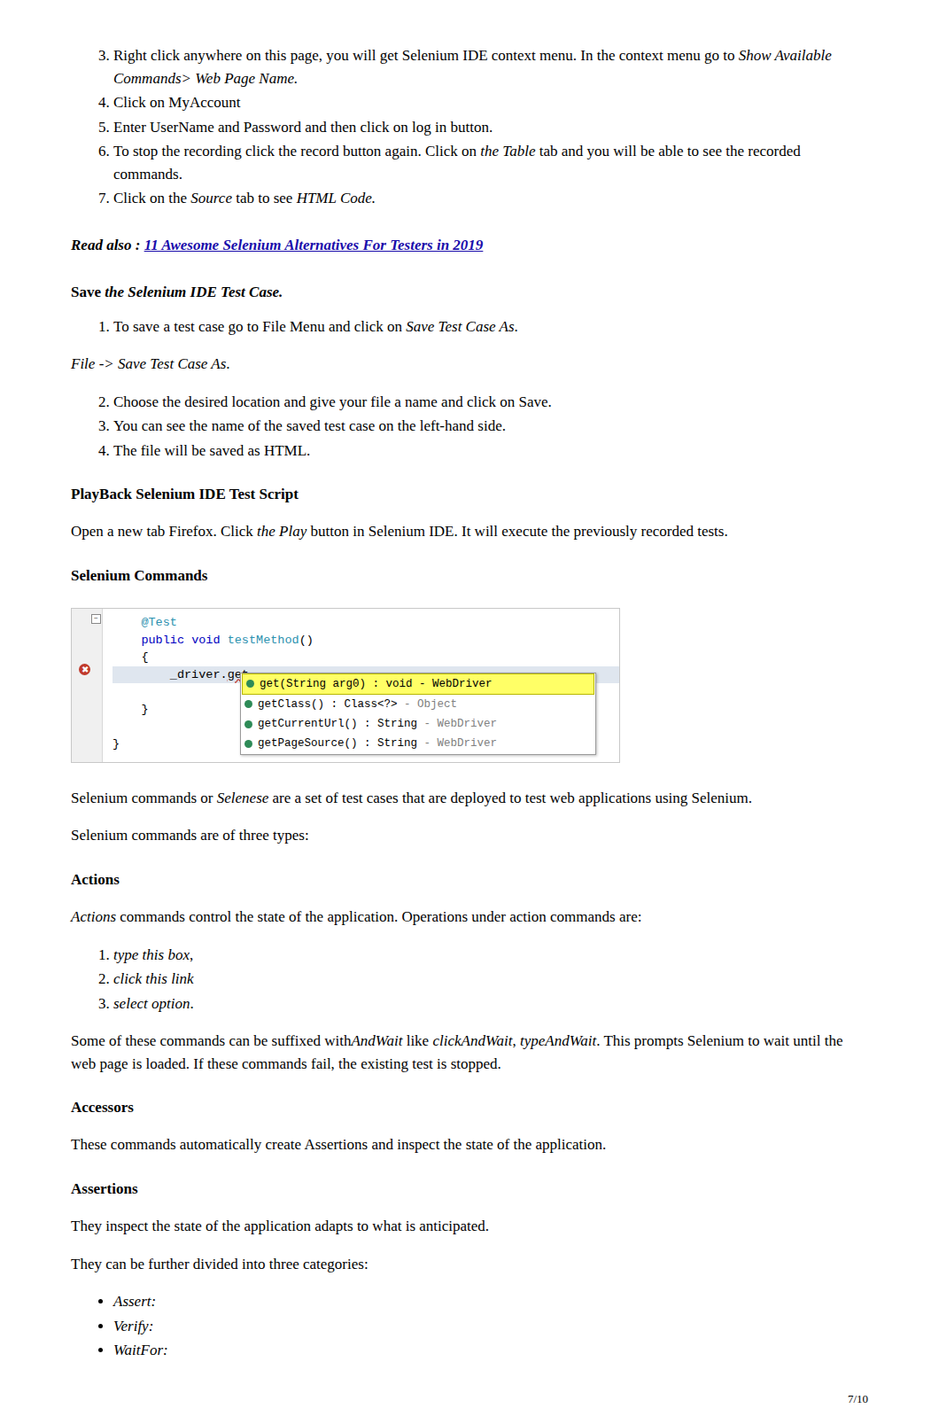Right click anywhere on this page, you will get Selenium IDE context menu. In the context menu go to Show Available Commands> Web Page Name.
Click on MyAccount
Enter UserName and Password and then click on log in button.
To stop the recording click the record button again. Click on the Table tab and you will be able to see the recorded commands.
Click on the Source tab to see HTML Code.
Read also : 11 Awesome Selenium Alternatives For Testers in 2019
Save the Selenium IDE Test Case.
To save a test case go to File Menu and click on Save Test Case As.
File -> Save Test Case As.
Choose the desired location and give your file a name and click on Save.
You can see the name of the saved test case on the left-hand side.
The file will be saved as HTML.
PlayBack Selenium IDE Test Script
Open a new tab Firefox. Click the Play button in Selenium IDE. It will execute the previously recorded tests.
Selenium Commands
−
✖
@Test public void testMethod() { _driver.get } }
get(String arg0) : void - WebDriver
getClass() : Class<?> - Object
getCurrentUrl() : String - WebDriver
getPageSource() : String - WebDriver
Selenium commands or Selenese are a set of test cases that are deployed to test web applications using Selenium.
Selenium commands are of three types:
Actions
Actions commands control the state of the application. Operations under action commands are:
type this box,
click this link
select option.
Some of these commands can be suffixed withAndWait like clickAndWait, typeAndWait. This prompts Selenium to wait until the web page is loaded. If these commands fail, the existing test is stopped.
Accessors
These commands automatically create Assertions and inspect the state of the application.
Assertions
They inspect the state of the application adapts to what is anticipated.
They can be further divided into three categories:
Assert:
Verify:
WaitFor:
7/10